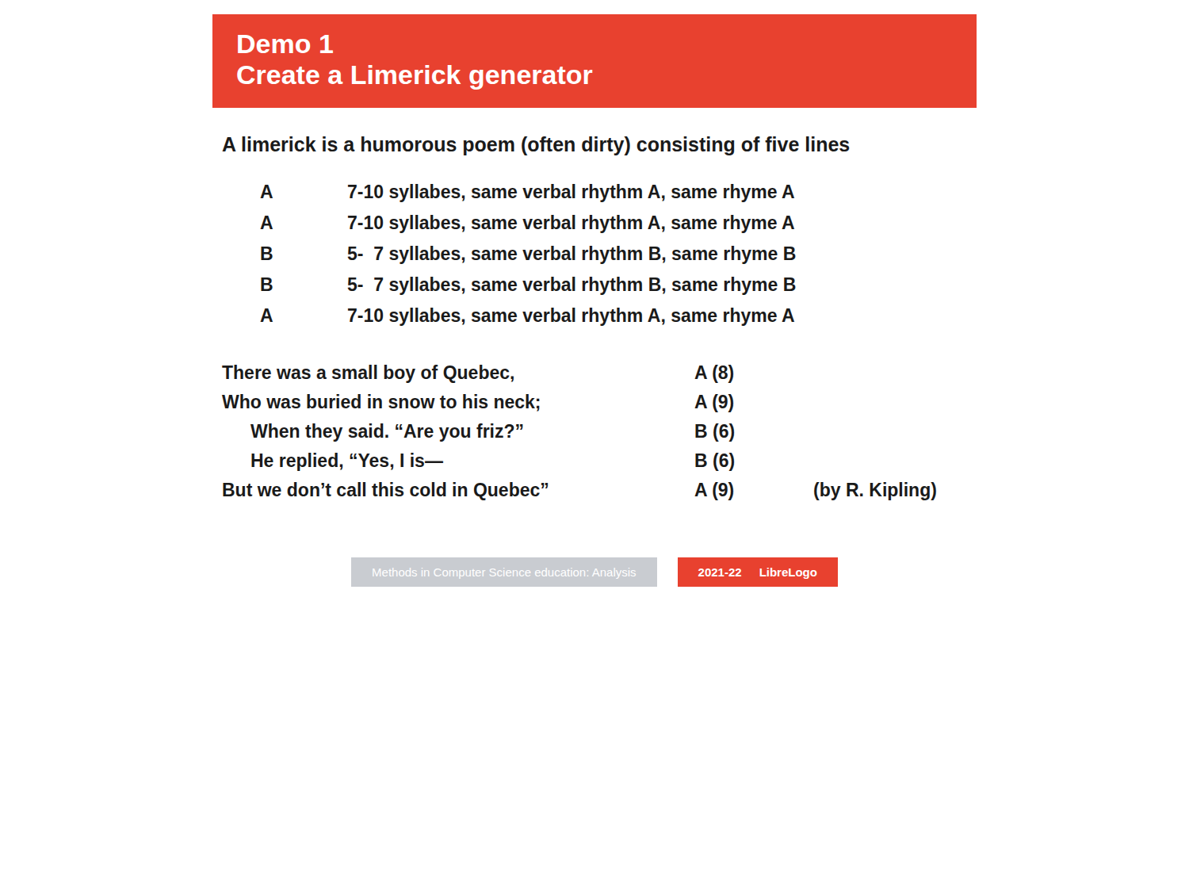Demo 1Create a Limerick generator
A limerick is a humorous poem (often dirty) consisting of five lines
| A | 7-10 syllabes, same verbal rhythm A, same rhyme A |
| A | 7-10 syllabes, same verbal rhythm A, same rhyme A |
| B | 5- 7 syllabes, same verbal rhythm B, same rhyme B |
| B | 5- 7 syllabes, same verbal rhythm B, same rhyme B |
| A | 7-10 syllabes, same verbal rhythm A, same rhyme A |
| There was a small boy of Quebec, | A (8) | |
| Who was buried in snow to his neck; | A (9) | |
| When they said. “Are you friz?” | B (6) | |
| He replied, “Yes, I is— | B (6) | |
| But we don’t call this cold in Quebec” | A (9) | (by R. Kipling) |
Methods in Computer Science education: Analysis
2021-22 LibreLogo